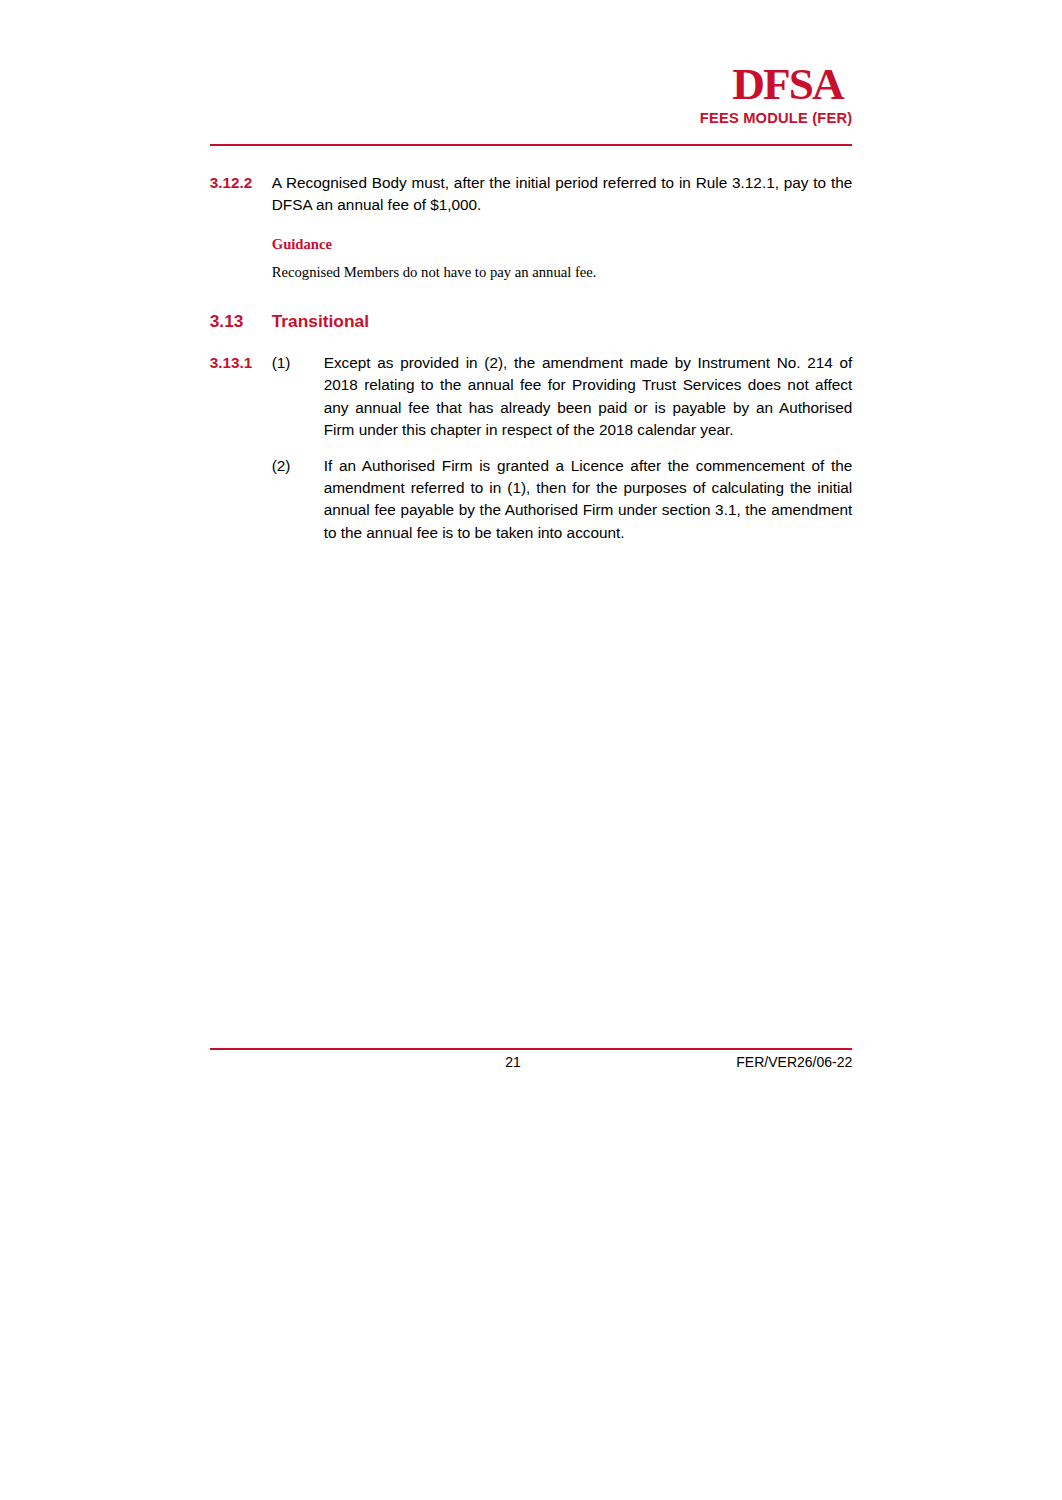DFSA
FEES MODULE (FER)
3.12.2
A Recognised Body must, after the initial period referred to in Rule 3.12.1, pay to the DFSA an annual fee of $1,000.
Guidance
Recognised Members do not have to pay an annual fee.
3.13
Transitional
3.13.1
(1)
Except as provided in (2), the amendment made by Instrument No. 214 of 2018 relating to the annual fee for Providing Trust Services does not affect any annual fee that has already been paid or is payable by an Authorised Firm under this chapter in respect of the 2018 calendar year.
(2)
If an Authorised Firm is granted a Licence after the commencement of the amendment referred to in (1), then for the purposes of calculating the initial annual fee payable by the Authorised Firm under section 3.1, the amendment to the annual fee is to be taken into account.
21
FER/VER26/06-22